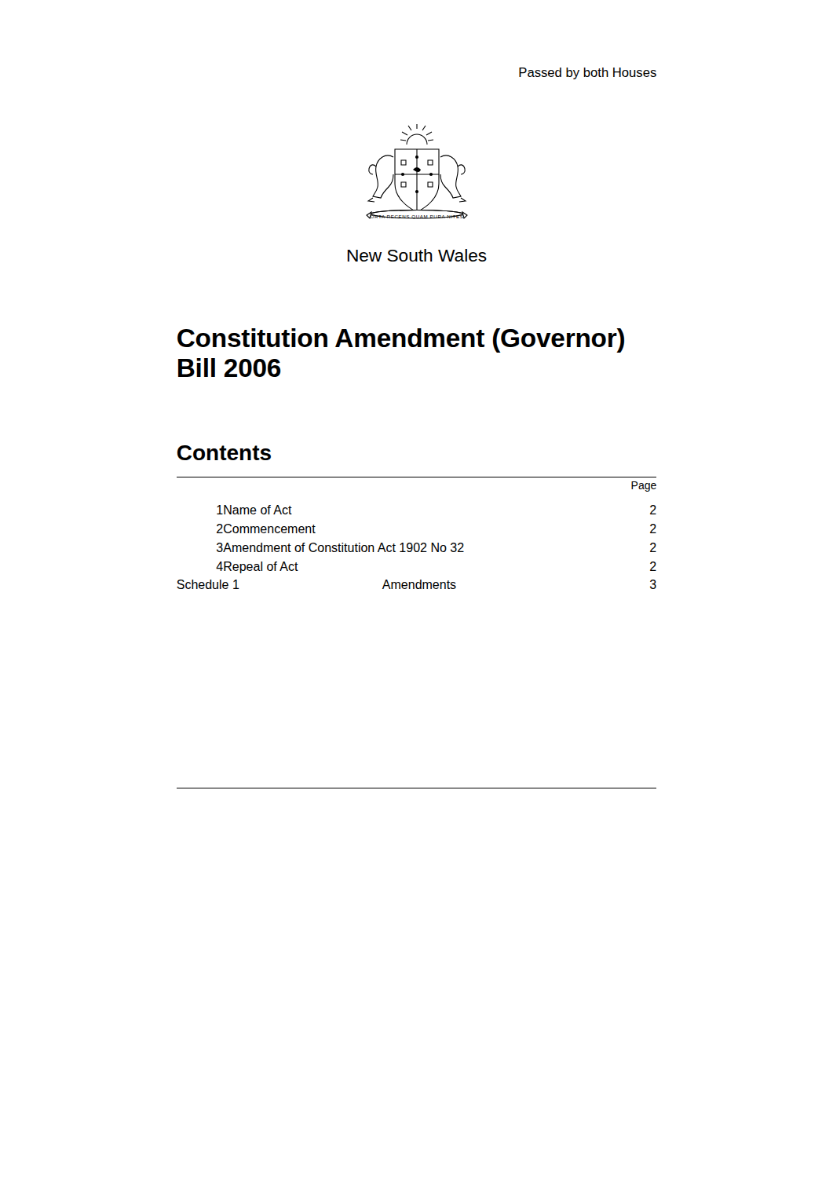Passed by both Houses
ORTA RECENS QUAM PURA NITES
New South Wales
Constitution Amendment (Governor)
Bill 2006
Contents
| | Page |
| 1 | Name of Act | 2 |
| 2 | Commencement | 2 |
| 3 | Amendment of Constitution Act 1902 No 32 | 2 |
| 4 | Repeal of Act | 2 |
| Schedule 1 | Amendments | 3 |